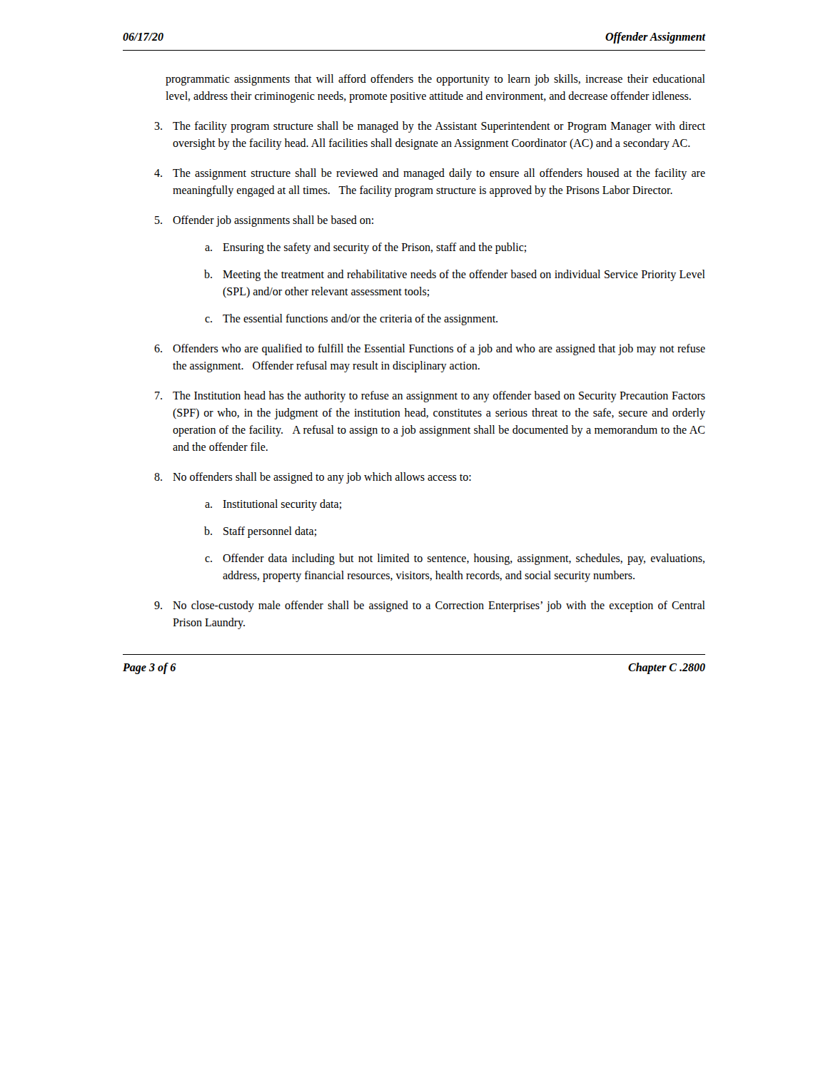06/17/20 Offender Assignment
programmatic assignments that will afford offenders the opportunity to learn job skills, increase their educational level, address their criminogenic needs, promote positive attitude and environment, and decrease offender idleness.
The facility program structure shall be managed by the Assistant Superintendent or Program Manager with direct oversight by the facility head. All facilities shall designate an Assignment Coordinator (AC) and a secondary AC.
The assignment structure shall be reviewed and managed daily to ensure all offenders housed at the facility are meaningfully engaged at all times. The facility program structure is approved by the Prisons Labor Director.
Offender job assignments shall be based on:
Ensuring the safety and security of the Prison, staff and the public;
Meeting the treatment and rehabilitative needs of the offender based on individual Service Priority Level (SPL) and/or other relevant assessment tools;
The essential functions and/or the criteria of the assignment.
Offenders who are qualified to fulfill the Essential Functions of a job and who are assigned that job may not refuse the assignment. Offender refusal may result in disciplinary action.
The Institution head has the authority to refuse an assignment to any offender based on Security Precaution Factors (SPF) or who, in the judgment of the institution head, constitutes a serious threat to the safe, secure and orderly operation of the facility. A refusal to assign to a job assignment shall be documented by a memorandum to the AC and the offender file.
No offenders shall be assigned to any job which allows access to:
Institutional security data;
Staff personnel data;
Offender data including but not limited to sentence, housing, assignment, schedules, pay, evaluations, address, property financial resources, visitors, health records, and social security numbers.
No close-custody male offender shall be assigned to a Correction Enterprises’ job with the exception of Central Prison Laundry.
Page 3 of 6 Chapter C .2800